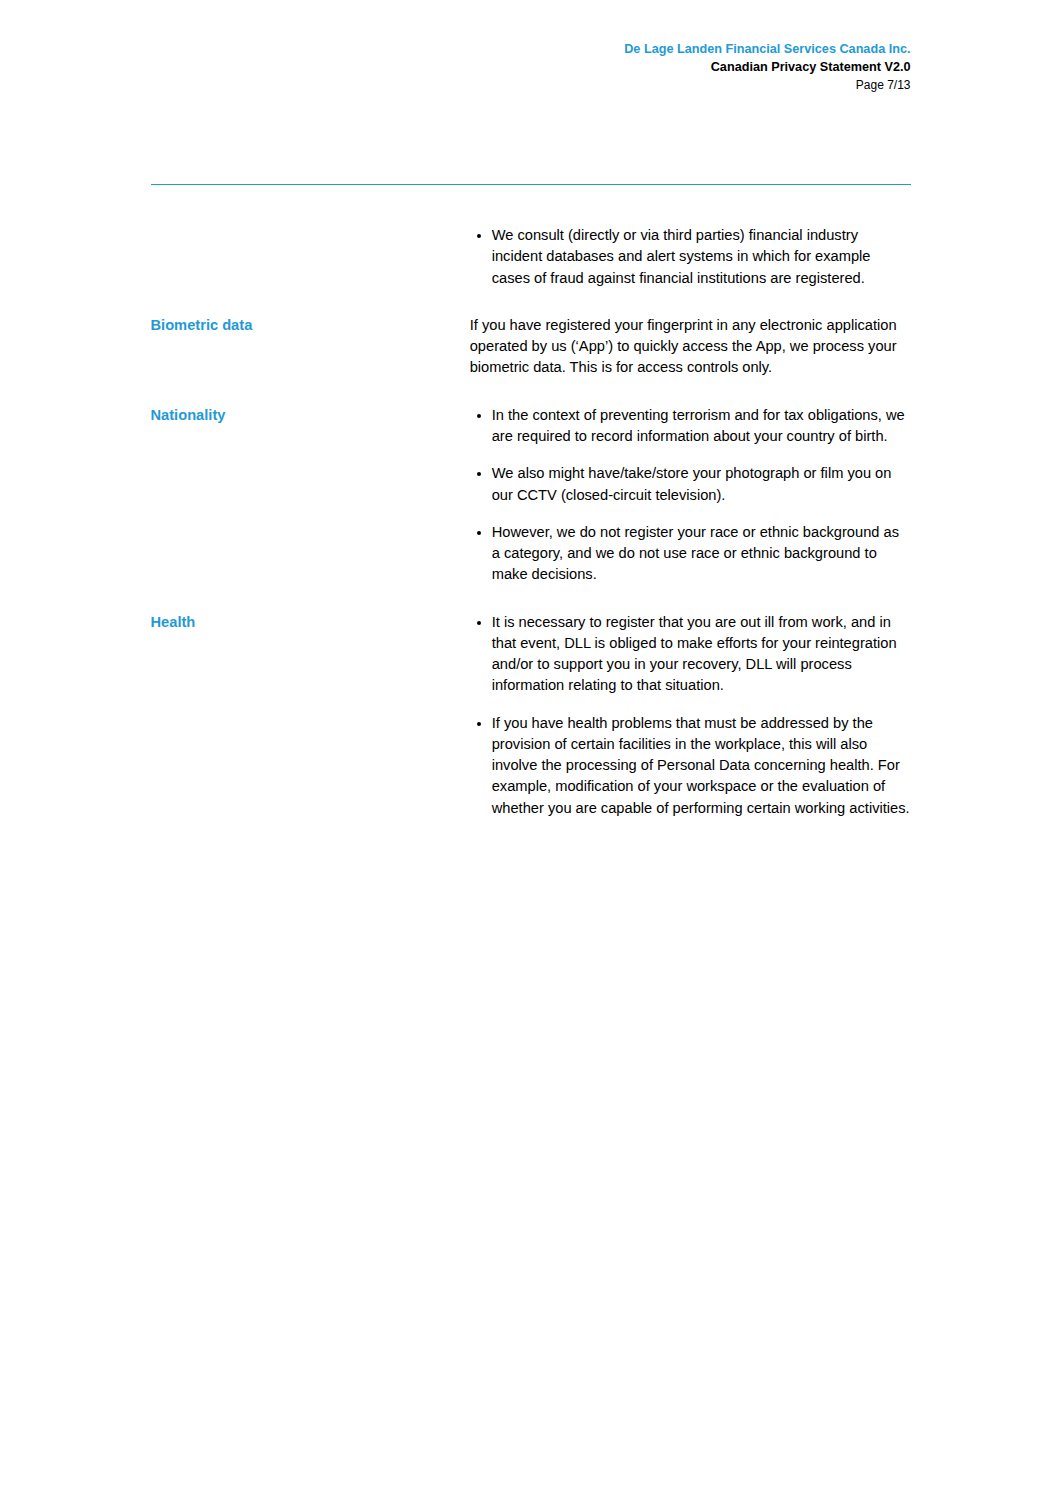De Lage Landen Financial Services Canada Inc.
Canadian Privacy Statement V2.0
Page 7/13
| | We consult (directly or via third parties) financial industry incident databases and alert systems in which for example cases of fraud against financial institutions are registered. |
| Biometric data | If you have registered your fingerprint in any electronic application operated by us (‘App’) to quickly access the App, we process your biometric data. This is for access controls only. |
| Nationality | In the context of preventing terrorism and for tax obligations, we are required to record information about your country of birth. We also might have/take/store your photograph or film you on our CCTV (closed-circuit television). However, we do not register your race or ethnic background as a category, and we do not use race or ethnic background to make decisions. |
| Health | It is necessary to register that you are out ill from work, and in that event, DLL is obliged to make efforts for your reintegration and/or to support you in your recovery, DLL will process information relating to that situation. If you have health problems that must be addressed by the provision of certain facilities in the workplace, this will also involve the processing of Personal Data concerning health. For example, modification of your workspace or the evaluation of whether you are capable of performing certain working activities. |